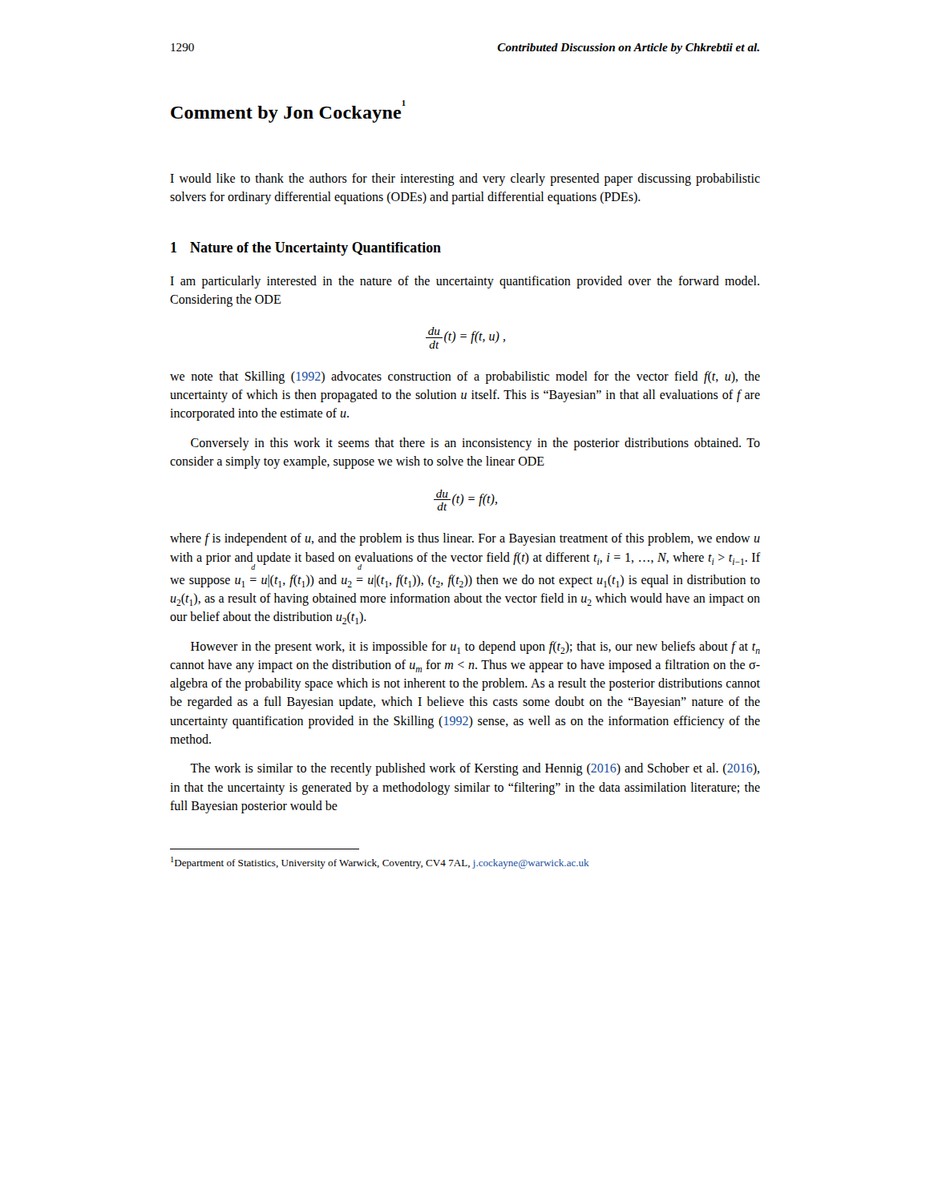1290 Contributed Discussion on Article by Chkrebtii et al.
Comment by Jon Cockayne1
I would like to thank the authors for their interesting and very clearly presented paper discussing probabilistic solvers for ordinary differential equations (ODEs) and partial differential equations (PDEs).
1 Nature of the Uncertainty Quantification
I am particularly interested in the nature of the uncertainty quantification provided over the forward model. Considering the ODE
du dt(t) = f(t, u) ,
we note that Skilling (1992) advocates construction of a probabilistic model for the vector field f(t, u), the uncertainty of which is then propagated to the solution u itself. This is “Bayesian” in that all evaluations of f are incorporated into the estimate of u.
Conversely in this work it seems that there is an inconsistency in the posterior distributions obtained. To consider a simply toy example, suppose we wish to solve the linear ODE
du dt(t) = f(t),
where f is independent of u, and the problem is thus linear. For a Bayesian treatment of this problem, we endow u with a prior and update it based on evaluations of the vector field f(t) at different ti, i = 1, …, N, where ti > ti−1. If we suppose u1 d= u|(t1, f(t1)) and u2 d= u|(t1, f(t1)), (t2, f(t2)) then we do not expect u1(t1) is equal in distribution to u2(t1), as a result of having obtained more information about the vector field in u2 which would have an impact on our belief about the distribution u2(t1).
However in the present work, it is impossible for u1 to depend upon f(t2); that is, our new beliefs about f at tn cannot have any impact on the distribution of um for m < n. Thus we appear to have imposed a filtration on the σ-algebra of the probability space which is not inherent to the problem. As a result the posterior distributions cannot be regarded as a full Bayesian update, which I believe this casts some doubt on the “Bayesian” nature of the uncertainty quantification provided in the Skilling (1992) sense, as well as on the information efficiency of the method.
The work is similar to the recently published work of Kersting and Hennig (2016) and Schober et al. (2016), in that the uncertainty is generated by a methodology similar to “filtering” in the data assimilation literature; the full Bayesian posterior would be
1Department of Statistics, University of Warwick, Coventry, CV4 7AL, j.cockayne@warwick.ac.uk